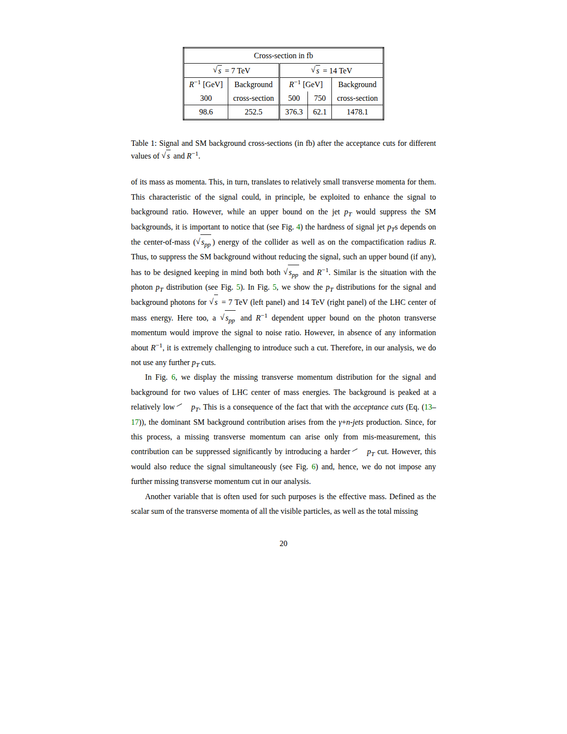| Cross-section in fb |
| s = 7 TeV | s = 14 TeV |
| R −1 [GeV] | Background | R −1 [GeV] | Background |
| 300 | cross-section | 500 | 750 | cross-section |
| 98.6 | 252.5 | 376.3 | 62.1 | 1478.1 |
Table 1: Signal and SM background cross-sections (in fb) after the acceptance cuts for different values of s and R−1.
of its mass as momenta. This, in turn, translates to relatively small transverse momenta for them. This characteristic of the signal could, in principle, be exploited to enhance the signal to background ratio. However, while an upper bound on the jet pT would suppress the SM backgrounds, it is important to notice that (see Fig. 4) the hardness of signal jet pTs depends on the center-of-mass (spp) energy of the collider as well as on the compactification radius R. Thus, to suppress the SM background without reducing the signal, such an upper bound (if any), has to be designed keeping in mind both both spp and R−1. Similar is the situation with the photon pT distribution (see Fig. 5). In Fig. 5, we show the pT distributions for the signal and background photons for s = 7 TeV (left panel) and 14 TeV (right panel) of the LHC center of mass energy. Here too, a spp and R−1 dependent upper bound on the photon transverse momentum would improve the signal to noise ratio. However, in absence of any information about R−1, it is extremely challenging to introduce such a cut. Therefore, in our analysis, we do not use any further pT cuts.
In Fig. 6, we display the missing transverse momentum distribution for the signal and background for two values of LHC center of mass energies. The background is peaked at a relatively low pT. This is a consequence of the fact that with the acceptance cuts (Eq. (13–17)), the dominant SM background contribution arises from the γ+n-jets production. Since, for this process, a missing transverse momentum can arise only from mis-measurement, this contribution can be suppressed significantly by introducing a harder pT cut. However, this would also reduce the signal simultaneously (see Fig. 6) and, hence, we do not impose any further missing transverse momentum cut in our analysis.
Another variable that is often used for such purposes is the effective mass. Defined as the scalar sum of the transverse momenta of all the visible particles, as well as the total missing
20